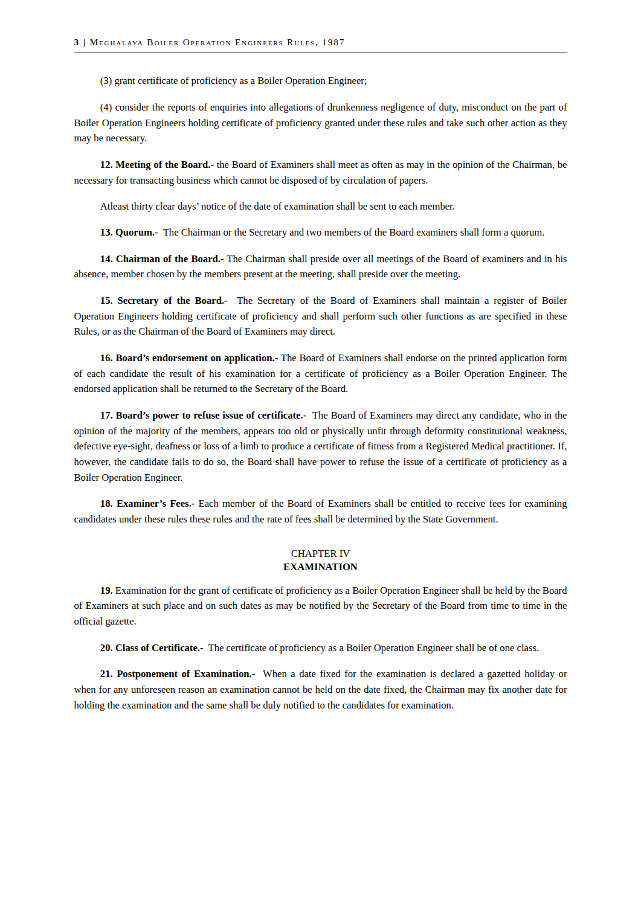3 | Meghalaya Boiler Operation Engineers Rules, 1987
(3) grant certificate of proficiency as a Boiler Operation Engineer;
(4) consider the reports of enquiries into allegations of drunkenness negligence of duty, misconduct on the part of Boiler Operation Engineers holding certificate of proficiency granted under these rules and take such other action as they may be necessary.
12. Meeting of the Board.- the Board of Examiners shall meet as often as may in the opinion of the Chairman, be necessary for transacting business which cannot be disposed of by circulation of papers.
Atleast thirty clear days’ notice of the date of examination shall be sent to each member.
13. Quorum.- The Chairman or the Secretary and two members of the Board examiners shall form a quorum.
14. Chairman of the Board.- The Chairman shall preside over all meetings of the Board of examiners and in his absence, member chosen by the members present at the meeting, shall preside over the meeting.
15. Secretary of the Board.- The Secretary of the Board of Examiners shall maintain a register of Boiler Operation Engineers holding certificate of proficiency and shall perform such other functions as are specified in these Rules, or as the Chairman of the Board of Examiners may direct.
16. Board’s endorsement on application.- The Board of Examiners shall endorse on the printed application form of each candidate the result of his examination for a certificate of proficiency as a Boiler Operation Engineer. The endorsed application shall be returned to the Secretary of the Board.
17. Board’s power to refuse issue of certificate.- The Board of Examiners may direct any candidate, who in the opinion of the majority of the members, appears too old or physically unfit through deformity constitutional weakness, defective eye-sight, deafness or loss of a limb to produce a certificate of fitness from a Registered Medical practitioner. If, however, the candidate fails to do so, the Board shall have power to refuse the issue of a certificate of proficiency as a Boiler Operation Engineer.
18. Examiner’s Fees.- Each member of the Board of Examiners shall be entitled to receive fees for examining candidates under these rules these rules and the rate of fees shall be determined by the State Government.
CHAPTER IV EXAMINATION
19. Examination for the grant of certificate of proficiency as a Boiler Operation Engineer shall be held by the Board of Examiners at such place and on such dates as may be notified by the Secretary of the Board from time to time in the official gazette.
20. Class of Certificate.- The certificate of proficiency as a Boiler Operation Engineer shall be of one class.
21. Postponement of Examination.- When a date fixed for the examination is declared a gazetted holiday or when for any unforeseen reason an examination cannot be held on the date fixed, the Chairman may fix another date for holding the examination and the same shall be duly notified to the candidates for examination.